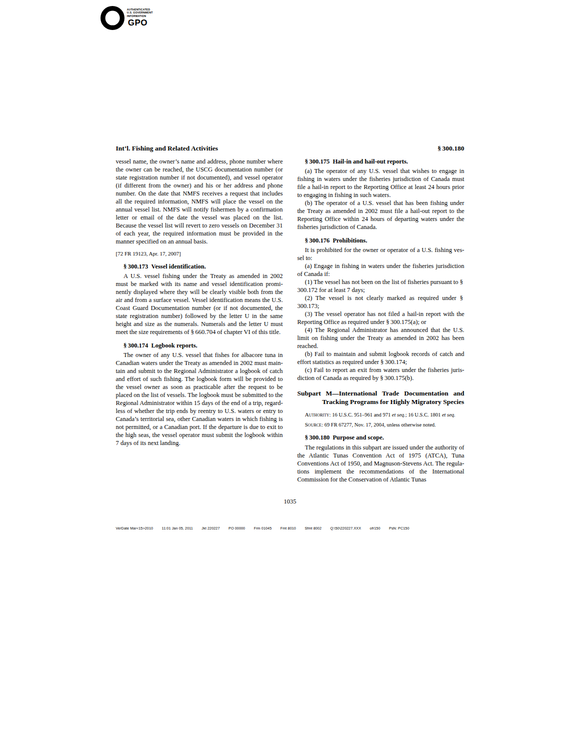Authenticated
U.S. Government
Information
GPO
Int’l. Fishing and Related Activities
§ 300.180
vessel name, the owner’s name and address, phone number where the owner can be reached, the USCG documentation number (or state registration number if not documented), and vessel operator (if different from the owner) and his or her address and phone number. On the date that NMFS receives a request that includes all the required information, NMFS will place the vessel on the annual vessel list. NMFS will notify fishermen by a confirmation letter or email of the date the vessel was placed on the list. Because the vessel list will revert to zero vessels on December 31 of each year, the required information must be provided in the manner specified on an annual basis.
[72 FR 19123, Apr. 17, 2007]
§ 300.173 Vessel identification.
A U.S. vessel fishing under the Treaty as amended in 2002 must be marked with its name and vessel identification prominently displayed where they will be clearly visible both from the air and from a surface vessel. Vessel identification means the U.S. Coast Guard Documentation number (or if not documented, the state registration number) followed by the letter U in the same height and size as the numerals. Numerals and the letter U must meet the size requirements of § 660.704 of chapter VI of this title.
§ 300.174 Logbook reports.
The owner of any U.S. vessel that fishes for albacore tuna in Canadian waters under the Treaty as amended in 2002 must maintain and submit to the Regional Administrator a logbook of catch and effort of such fishing. The logbook form will be provided to the vessel owner as soon as practicable after the request to be placed on the list of vessels. The logbook must be submitted to the Regional Administrator within 15 days of the end of a trip, regardless of whether the trip ends by reentry to U.S. waters or entry to Canada’s territorial sea, other Canadian waters in which fishing is not permitted, or a Canadian port. If the departure is due to exit to the high seas, the vessel operator must submit the logbook within 7 days of its next landing.
§ 300.175 Hail-in and hail-out reports.
(a) The operator of any U.S. vessel that wishes to engage in fishing in waters under the fisheries jurisdiction of Canada must file a hail-in report to the Reporting Office at least 24 hours prior to engaging in fishing in such waters.
(b) The operator of a U.S. vessel that has been fishing under the Treaty as amended in 2002 must file a hail-out report to the Reporting Office within 24 hours of departing waters under the fisheries jurisdiction of Canada.
§ 300.176 Prohibitions.
It is prohibited for the owner or operator of a U.S. fishing vessel to:
(a) Engage in fishing in waters under the fisheries jurisdiction of Canada if:
(1) The vessel has not been on the list of fisheries pursuant to § 300.172 for at least 7 days;
(2) The vessel is not clearly marked as required under § 300.173;
(3) The vessel operator has not filed a hail-in report with the Reporting Office as required under § 300.175(a); or
(4) The Regional Administrator has announced that the U.S. limit on fishing under the Treaty as amended in 2002 has been reached.
(b) Fail to maintain and submit logbook records of catch and effort statistics as required under § 300.174;
(c) Fail to report an exit from waters under the fisheries jurisdiction of Canada as required by § 300.175(b).
Subpart M—International Trade Documentation and Tracking Programs for Highly Migratory Species
Authority: 16 U.S.C. 951–961 and 971 et seq.; 16 U.S.C. 1801 et seq.
Source: 69 FR 67277, Nov. 17, 2004, unless otherwise noted.
§ 300.180 Purpose and scope.
The regulations in this subpart are issued under the authority of the Atlantic Tunas Convention Act of 1975 (ATCA), Tuna Conventions Act of 1950, and Magnuson-Stevens Act. The regulations implement the recommendations of the International Commission for the Conservation of Atlantic Tunas
1035
VerDate Mar<15>2010 11:01 Jan 05, 2011 Jkt 220227 PO 00000 Frm 01045 Fmt 8010 Sfmt 8002 Q:\50\220227.XXX ofr150 PsN: PC150